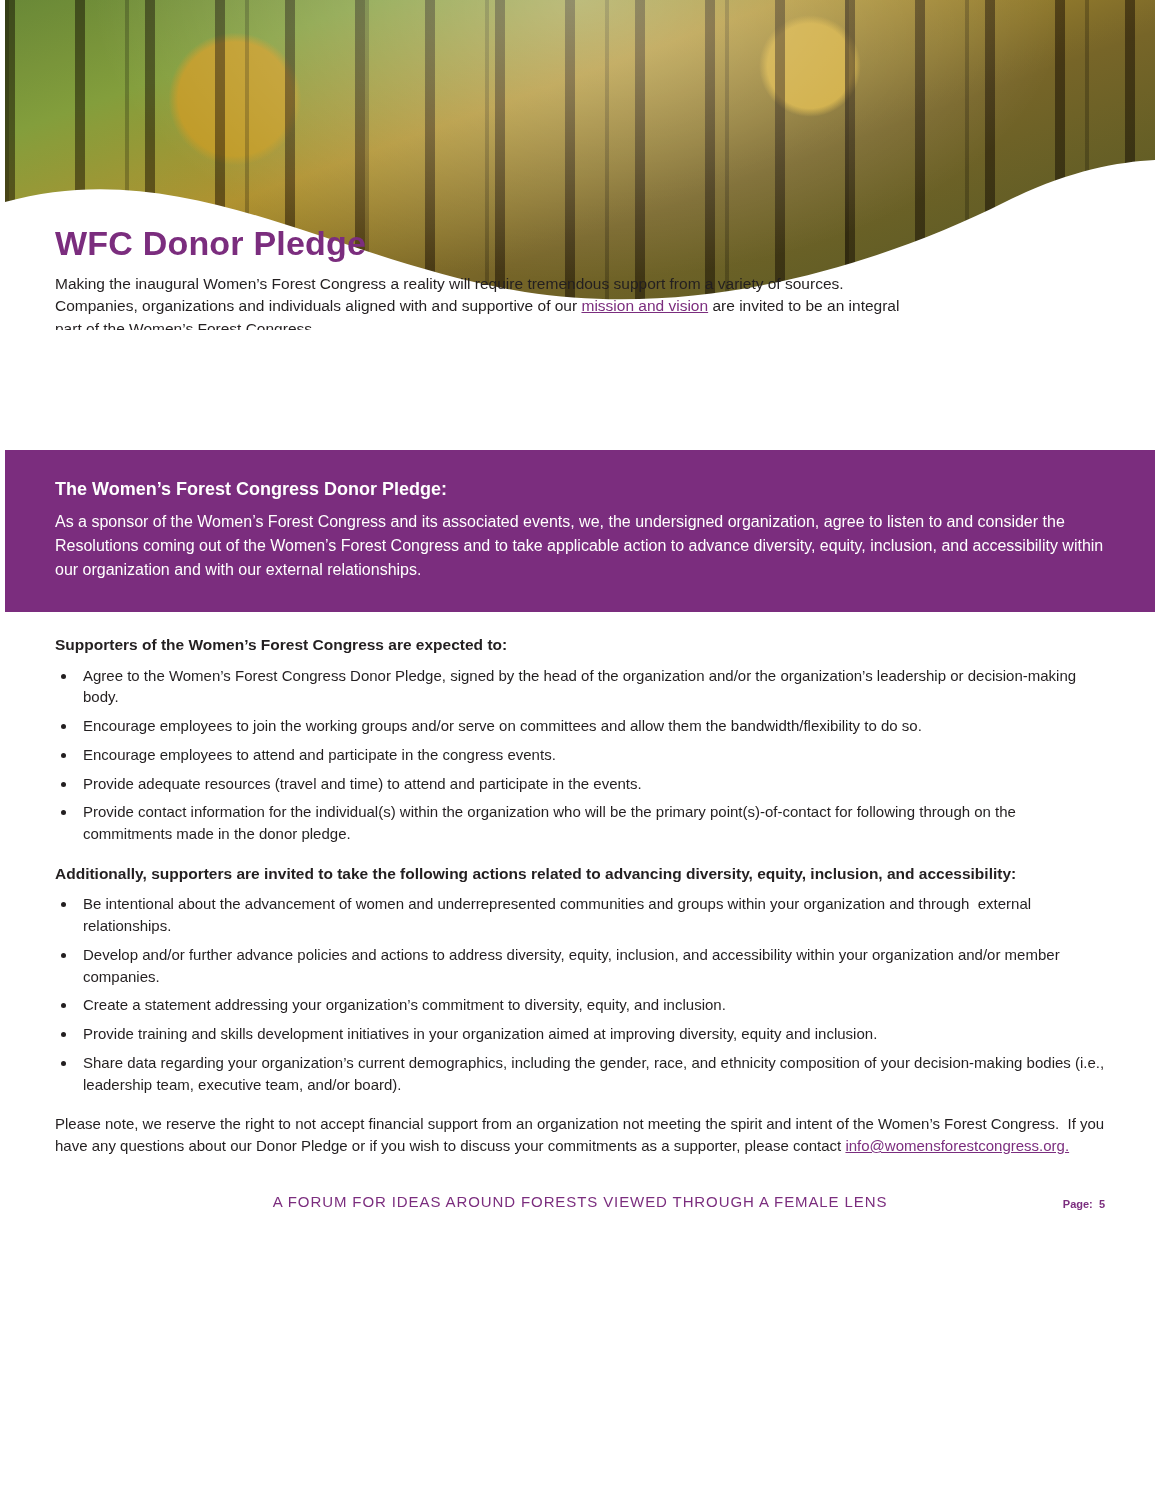WFC Donor Pledge
Making the inaugural Women’s Forest Congress a reality will require tremendous support from a variety of sources. Companies, organizations and individuals aligned with and supportive of our mission and vision are invited to be an integral part of the Women’s Forest Congress.
The Women’s Forest Congress Donor Pledge:
As a sponsor of the Women’s Forest Congress and its associated events, we, the undersigned organization, agree to listen to and consider the Resolutions coming out of the Women’s Forest Congress and to take applicable action to advance diversity, equity, inclusion, and accessibility within our organization and with our external relationships.
Supporters of the Women’s Forest Congress are expected to:
Agree to the Women’s Forest Congress Donor Pledge, signed by the head of the organization and/or the organization’s leadership or decision-making body.
Encourage employees to join the working groups and/or serve on committees and allow them the bandwidth/flexibility to do so.
Encourage employees to attend and participate in the congress events.
Provide adequate resources (travel and time) to attend and participate in the events.
Provide contact information for the individual(s) within the organization who will be the primary point(s)-of-contact for following through on the commitments made in the donor pledge.
Additionally, supporters are invited to take the following actions related to advancing diversity, equity, inclusion, and accessibility:
Be intentional about the advancement of women and underrepresented communities and groups within your organization and through external relationships.
Develop and/or further advance policies and actions to address diversity, equity, inclusion, and accessibility within your organization and/or member companies.
Create a statement addressing your organization’s commitment to diversity, equity, and inclusion.
Provide training and skills development initiatives in your organization aimed at improving diversity, equity and inclusion.
Share data regarding your organization’s current demographics, including the gender, race, and ethnicity composition of your decision-making bodies (i.e., leadership team, executive team, and/or board).
Please note, we reserve the right to not accept financial support from an organization not meeting the spirit and intent of the Women’s Forest Congress. If you have any questions about our Donor Pledge or if you wish to discuss your commitments as a supporter, please contact info@womensforestcongress.org.
A forum for ideas around forests viewed through a female lens
Page: 5